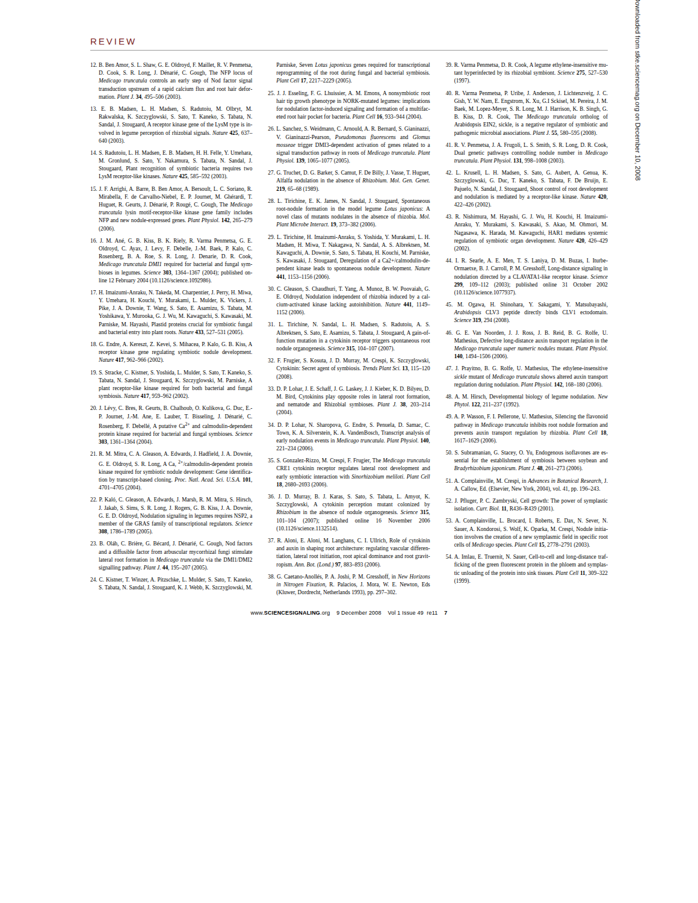REVIEW
Downloaded from stke.sciencemag.org on December 10, 2008
12. B. Ben Amor, S. L. Shaw, G. E. Oldroyd, F. Maillet, R. V. Penmetsa, D. Cook, S. R. Long, J. Dénarié, C. Gough, The NFP locus of Medicago truncatula controls an early step of Nod factor signal transduction upstream of a rapid calcium flux and root hair deformation. Plant J. 34, 495–506 (2003).
13. E. B. Madsen, L. H. Madsen, S. Radutoiu, M. Olbryt, M. Rakwalska, K. Szczyglowski, S. Sato, T. Kaneko, S. Tabata, N. Sandal, J. Stougaard, A receptor kinase gene of the LysM type is involved in legume perception of rhizobial signals. Nature 425, 637–640 (2003).
14. S. Radutoiu, L. H. Madsen, E. B. Madsen, H. H. Felle, Y. Umehara, M. Gronlund, S. Sato, Y. Nakamura, S. Tabata, N. Sandal, J. Stougaard, Plant recognition of symbiotic bacteria requires two LysM receptor-like kinases. Nature 425, 585–592 (2003).
15. J. F. Arrighi, A. Barre, B. Ben Amor, A. Bersoult, L. C. Soriano, R. Mirabella, F. de Carvalho-Niebel, E. P. Journet, M. Ghérardi, T. Huguet, R. Geurts, J. Dénarié, P. Rougé, C. Gough, The Medicago truncatula lysin motif-receptor-like kinase gene family includes NFP and new nodule-expressed genes. Plant Physiol. 142, 265–279 (2006).
16. J. M. Ané, G. B. Kiss, B. K. Riely, R. Varma Penmetsa, G. E. Oldroyd, C. Ayax, J. Levy, F. Debelle, J.-M. Baek, P. Kalo, C. Rosenberg, B. A. Roe, S. R. Long, J. Denarie, D. R. Cook, Medicago truncatula DMI1 required for bacterial and fungal symbioses in legumes. Science 303, 1364–1367 (2004); published online 12 February 2004 (10.1126/science.1092986).
17. H. Imaizumi-Anraku, N. Takeda, M. Charpentier, J. Perry, H. Miwa, Y. Umehara, H. Kouchi, Y. Murakami, L. Mulder, K. Vickers, J. Pike, J. A. Downie, T. Wang, S. Sato, E. Asamizu, S. Tabata, M. Yoshikawa, Y. Murooka, G. J. Wu, M. Kawaguchi, S. Kawasaki, M. Parniske, M. Hayashi, Plastid proteins crucial for symbiotic fungal and bacterial entry into plant roots. Nature 433, 527–531 (2005).
18. G. Endre, A. Kereszt, Z. Kevei, S. Mihacea, P. Kalo, G. B. Kiss, A receptor kinase gene regulating symbiotic nodule development. Nature 417, 962–966 (2002).
19. S. Stracke, C. Kistner, S. Yoshida, L. Mulder, S. Sato, T. Kaneko, S. Tabata, N. Sandal, J. Stougaard, K. Szczyglowski, M. Parniske, A plant receptor-like kinase required for both bacterial and fungal symbiosis. Nature 417, 959–962 (2002).
20. J. Lévy, C. Bres, R. Geurts, B. Chalhoub, O. Kulikova, G. Duc, E.-P. Journet, J.-M. Ane, E. Lauber, T. Bisseling, J. Dénarié, C. Rosenberg, F. Debellé, A putative Ca2+ and calmodulin-dependent protein kinase required for bacterial and fungal symbioses. Science 303, 1361–1364 (2004).
21. R. M. Mitra, C. A. Gleason, A. Edwards, J. Hadfield, J. A. Downie, G. E. Oldroyd, S. R. Long, A Ca, 2+/calmodulin-dependent protein kinase required for symbiotic nodule development: Gene identification by transcript-based cloning. Proc. Natl. Acad. Sci. U.S.A. 101, 4701–4705 (2004).
22. P. Kaló, C. Gleason, A. Edwards, J. Marsh, R. M. Mitra, S. Hirsch, J. Jakab, S. Sims, S. R. Long, J. Rogers, G. B. Kiss, J. A. Downie, G. E. D. Oldroyd, Nodulation signaling in legumes requires NSP2, a member of the GRAS family of transcriptional regulators. Science 308, 1786–1789 (2005).
23. B. Oláh, C. Brière, G. Bécard, J. Dénarié, C. Gough, Nod factors and a diffusible factor from arbuscular mycorrhizal fungi stimulate lateral root formation in Medicago truncatula via the DMI1/DMI2 signalling pathway. Plant J. 44, 195–207 (2005).
24. C. Kistner, T. Winzer, A. Pitzschke, L. Mulder, S. Sato, T. Kaneko, S. Tabata, N. Sandal, J. Stougaard, K. J. Webb, K. Szczyglowski, M. Parniske, Seven Lotus japonicus genes required for transcriptional reprogramming of the root during fungal and bacterial symbiosis. Plant Cell 17, 2217–2229 (2005).
25. J. J. Esseling, F. G. Lhuissier, A. M. Emons, A nonsymbiotic root hair tip growth phenotype in NORK-mutated legumes: implications for nodulation factor-induced signaling and formation of a multifaceted root hair pocket for bacteria. Plant Cell 16, 933–944 (2004).
26. L. Sanchez, S. Weidmann, C. Arnould, A. R. Bernard, S. Gianinazzi, V. Gianinazzi-Pearson, Pseudomonas fluorescens and Glomus mosseae trigger DMI3-dependent activation of genes related to a signal transduction pathway in roots of Medicago truncatula. Plant Physiol. 139, 1065–1077 (2005).
27. G. Truchet, D. G. Barker, S. Camut, F. De Billy, J. Vasse, T. Huguet, Alfalfa nodulation in the absence of Rhizobium. Mol. Gen. Genet. 219, 65–68 (1989).
28. L. Tirichine, E. K. James, N. Sandal, J. Stougaard, Spontaneous root-nodule formation in the model legume Lotus japonicus: A novel class of mutants nodulates in the absence of rhizobia. Mol. Plant Microbe Interact. 19, 373–382 (2006).
29. L. Tirichine, H. Imaizumi-Anraku, S. Yoshida, Y. Murakami, L. H. Madsen, H. Miwa, T. Nakagawa, N. Sandal, A. S. Albrektsen, M. Kawaguchi, A. Downie, S. Sato, S. Tabata, H. Kouchi, M. Parniske, S. Kawasaki, J. Stougaard, Deregulation of a Ca2+/calmodulin-dependent kinase leads to spontaneous nodule development. Nature 441, 1153–1156 (2006).
30. C. Gleason, S. Chaudhuri, T. Yang, A. Munoz, B. W. Poovaiah, G. E. Oldroyd, Nodulation independent of rhizobia induced by a calcium-activated kinase lacking autoinhibition. Nature 441, 1149–1152 (2006).
31. L. Tirichine, N. Sandal, L. H. Madsen, S. Radutoiu, A. S. Albrektsen, S. Sato, E. Asamizu, S. Tabata, J. Stougaard, A gain-of-function mutation in a cytokinin receptor triggers spontaneous root nodule organogenesis. Science 315, 104–107 (2007).
32. F. Frugier, S. Kosuta, J. D. Murray, M. Crespi, K. Szczyglowski, Cytokinin: Secret agent of symbiosis. Trends Plant Sci. 13, 115–120 (2008).
33. D. P. Lohar, J. E. Schaff, J. G. Laskey, J. J. Kieber, K. D. Bilyeu, D. M. Bird, Cytokinins play opposite roles in lateral root formation, and nematode and Rhizobial symbioses. Plant J. 38, 203–214 (2004).
34. D. P. Lohar, N. Sharopova, G. Endre, S. Penuela, D. Samac, C. Town, K. A. Silverstein, K. A. VandenBosch, Transcript analysis of early nodulation events in Medicago truncatula. Plant Physiol. 140, 221–234 (2006).
35. S. Gonzalez-Rizzo, M. Crespi, F. Frugier, The Medicago truncatula CRE1 cytokinin receptor regulates lateral root development and early symbiotic interaction with Sinorhizobium meliloti. Plant Cell 18, 2680–2693 (2006).
36. J. D. Murray, B. J. Karas, S. Sato, S. Tabata, L. Amyot, K. Szczyglowski, A cytokinin perception mutant colonized by Rhizobium in the absence of nodule organogenesis. Science 315, 101–104 (2007); published online 16 November 2006 (10.1126/science.1132514).
37. R. Aloni, E. Aloni, M. Langhans, C. I. Ullrich, Role of cytokinin and auxin in shaping root architecture: regulating vascular differentiation, lateral root initiation, root apical dominance and root gravitropism. Ann. Bot. (Lond.) 97, 883–893 (2006).
38. G. Caetano-Anollés, P. A. Joshi, P. M. Gresshoff, in New Horizons in Nitrogen Fixation, R. Palacios, J. Mora, W. E. Newton, Eds (Kluwer, Dordrecht, Netherlands 1993), pp. 297–302.
39. R. Varma Penmetsa, D. R. Cook, A legume ethylene-insensitive mutant hyperinfected by its rhizobial symbiont. Science 275, 527–530 (1997).
40. R. Varma Penmetsa, P. Uribe, J. Anderson, J. Lichtenzveig, J. C. Gish, Y. W. Nam, E. Engstrom, K. Xu, G.I Sckisel, M. Pereira, J. M. Baek, M. Lopez-Meyer, S. R. Long, M. J. Harrison, K. B. Singh, G. B. Kiss, D. R. Cook, The Medicago truncatula ortholog of Arabidopsis EIN2, sickle, is a negative regulator of symbiotic and pathogenic microbial associations. Plant J. 55, 580–595 (2008).
41. R. V. Penmetsa, J. A. Frugoli, L. S. Smith, S. R. Long, D. R. Cook, Dual genetic pathways controlling nodule number in Medicago truncatula. Plant Physiol. 131, 998–1008 (2003).
42. L. Krusell, L. H. Madsen, S. Sato, G. Aubert, A. Genua, K. Szczyglowski, G. Duc, T. Kaneko, S. Tabata, F. De Bruijn, E. Pajuelo, N. Sandal, J. Stougaard, Shoot control of root development and nodulation is mediated by a receptor-like kinase. Nature 420, 422–426 (2002).
43. R. Nishimura, M. Hayashi, G. J. Wu, H. Kouchi, H. Imaizumi-Anraku, Y. Murakami, S. Kawasaki, S. Akao, M. Ohmori, M. Nagasawa, K. Harada, M. Kawaguchi, HAR1 mediates systemic regulation of symbiotic organ development. Nature 420, 426–429 (2002).
44. I. R. Searle, A. E. Men, T. S. Laniya, D. M. Buzas, I. Iturbe-Ormaetxe, B. J. Carroll, P. M. Gresshoff, Long-distance signaling in nodulation directed by a CLAVATA1-like receptor kinase. Science 299, 109–112 (2003); published online 31 October 2002 (10.1126/science.1077937).
45. M. Ogawa, H. Shinohara, Y. Sakagami, Y. Matsubayashi, Arabidopsis CLV3 peptide directly binds CLV1 ectodomain. Science 319, 294 (2008).
46. G. E. Van Noorden, J. J. Ross, J. B. Reid, B. G. Rolfe, U. Mathesius, Defective long-distance auxin transport regulation in the Medicago truncatula super numeric nodules mutant. Plant Physiol. 140, 1494–1506 (2006).
47. J. Prayitno, B. G. Rolfe, U. Mathesius, The ethylene-insensitive sickle mutant of Medicago truncatula shows altered auxin transport regulation during nodulation. Plant Physiol. 142, 168–180 (2006).
48. A. M. Hirsch, Developmental biology of legume nodulation. New Phytol. 122, 211–237 (1992).
49. A. P. Wasson, F. I. Pellerone, U. Mathesius, Silencing the flavonoid pathway in Medicago truncatula inhibits root nodule formation and prevents auxin transport regulation by rhizobia. Plant Cell 18, 1617–1629 (2006).
50. S. Subramanian, G. Stacey, O. Yu, Endogenous isoflavones are essential for the establishment of symbiosis between soybean and Bradyrhizobium japonicum. Plant J. 48, 261–273 (2006).
51. A. Complainville, M. Crespi, in Advances in Botanical Research, J. A. Callow, Ed. (Elsevier, New York, 2004), vol. 41, pp. 196–243.
52. J. Pfluger, P. C. Zambryski, Cell growth: The power of symplastic isolation. Curr. Biol. 11, R436–R439 (2001).
53. A. Complainville, L. Brocard, I. Roberts, E. Dax, N. Sever, N. Sauer, A. Kondorosi, S. Wolf, K. Oparka, M. Crespi, Nodule initiation involves the creation of a new symplasmic field in specific root cells of Medicago species. Plant Cell 15, 2778–2791 (2003).
54. A. Imlau, E. Truernit, N. Sauer, Cell-to-cell and long-distance trafficking of the green fluorescent protein in the phloem and symplastic unloading of the protein into sink tissues. Plant Cell 11, 309–322 (1999).
www.SCIENCESIGNALING.org 9 December 2008 Vol 1 Issue 49 re11 7